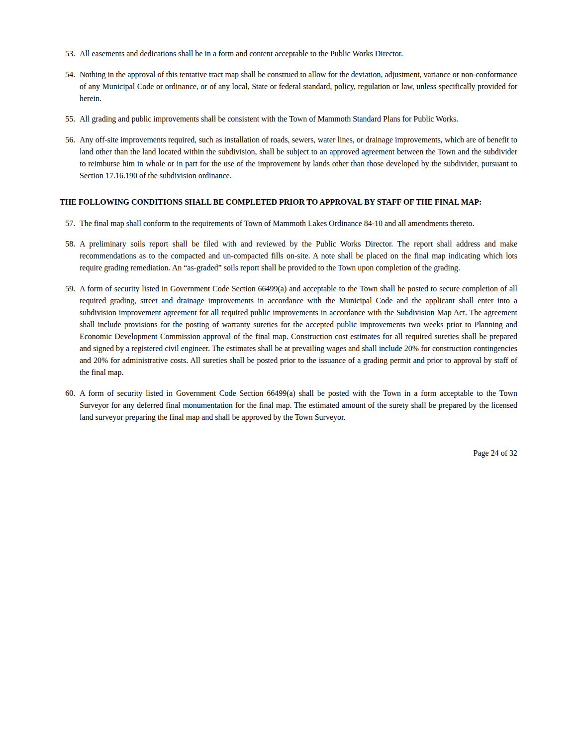All easements and dedications shall be in a form and content acceptable to the Public Works Director.
Nothing in the approval of this tentative tract map shall be construed to allow for the deviation, adjustment, variance or non-conformance of any Municipal Code or ordinance, or of any local, State or federal standard, policy, regulation or law, unless specifically provided for herein.
All grading and public improvements shall be consistent with the Town of Mammoth Standard Plans for Public Works.
Any off-site improvements required, such as installation of roads, sewers, water lines, or drainage improvements, which are of benefit to land other than the land located within the subdivision, shall be subject to an approved agreement between the Town and the subdivider to reimburse him in whole or in part for the use of the improvement by lands other than those developed by the subdivider, pursuant to Section 17.16.190 of the subdivision ordinance.
The following conditions shall be completed prior to approval by staff of the final map:
The final map shall conform to the requirements of Town of Mammoth Lakes Ordinance 84-10 and all amendments thereto.
A preliminary soils report shall be filed with and reviewed by the Public Works Director. The report shall address and make recommendations as to the compacted and un-compacted fills on-site. A note shall be placed on the final map indicating which lots require grading remediation. An “as-graded” soils report shall be provided to the Town upon completion of the grading.
A form of security listed in Government Code Section 66499(a) and acceptable to the Town shall be posted to secure completion of all required grading, street and drainage improvements in accordance with the Municipal Code and the applicant shall enter into a subdivision improvement agreement for all required public improvements in accordance with the Subdivision Map Act. The agreement shall include provisions for the posting of warranty sureties for the accepted public improvements two weeks prior to Planning and Economic Development Commission approval of the final map. Construction cost estimates for all required sureties shall be prepared and signed by a registered civil engineer. The estimates shall be at prevailing wages and shall include 20% for construction contingencies and 20% for administrative costs. All sureties shall be posted prior to the issuance of a grading permit and prior to approval by staff of the final map.
A form of security listed in Government Code Section 66499(a) shall be posted with the Town in a form acceptable to the Town Surveyor for any deferred final monumentation for the final map. The estimated amount of the surety shall be prepared by the licensed land surveyor preparing the final map and shall be approved by the Town Surveyor.
Page 24 of 32